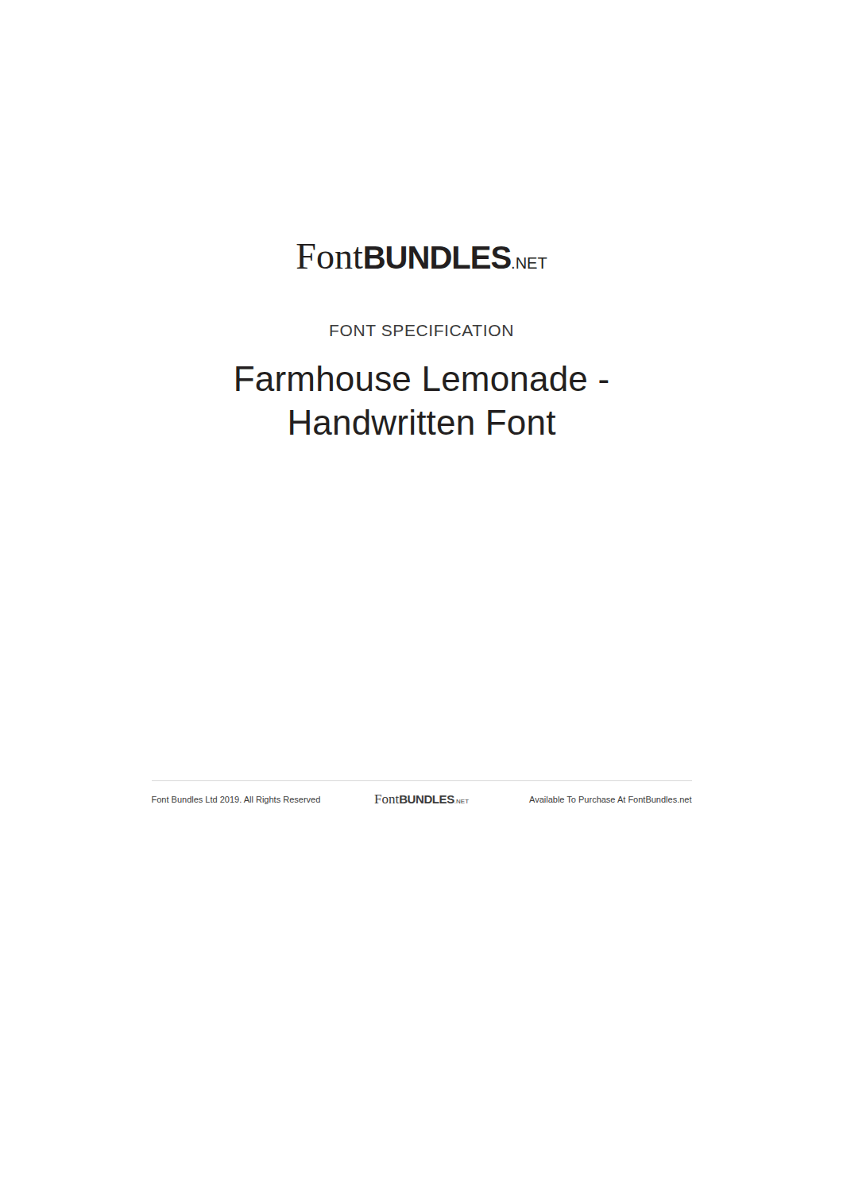Font BUNDLES.NET
FONT SPECIFICATION
Farmhouse Lemonade -
Handwritten Font
Font Bundles Ltd 2019. All Rights Reserved
Font BUNDLES.NET
Available To Purchase At FontBundles.net